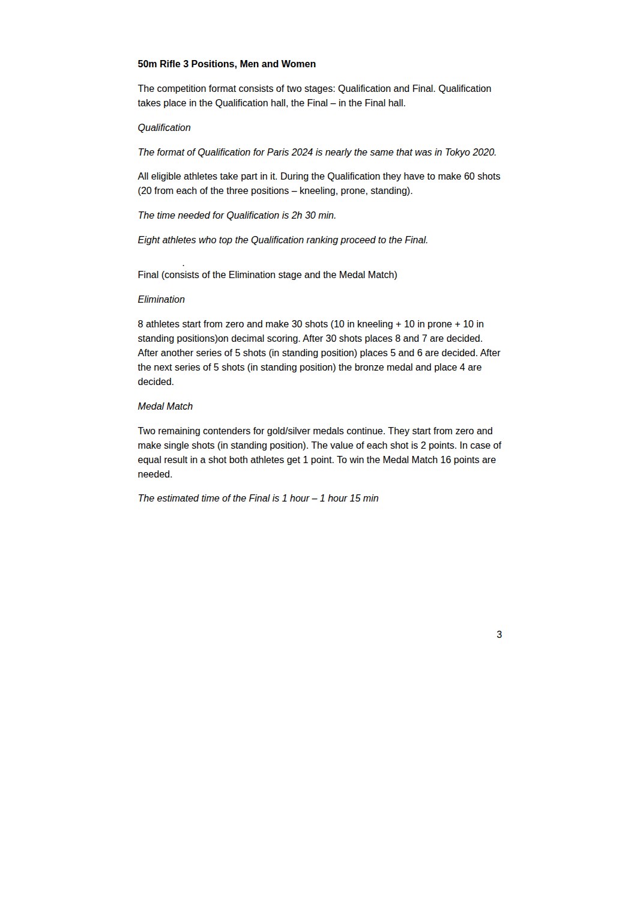50m Rifle 3 Positions, Men and Women
The competition format consists of two stages: Qualification and Final. Qualification takes place in the Qualification hall, the Final – in the Final hall.
Qualification
The format of Qualification for Paris 2024 is nearly the same that was in Tokyo 2020.
All eligible athletes take part in it. During the Qualification they have to make 60 shots (20 from each of the three positions – kneeling, prone, standing).
The time needed for Qualification is 2h 30 min.
Eight athletes who top the Qualification ranking proceed to the Final.
.
Final (consists of the Elimination stage and the Medal Match)
Elimination
8 athletes start from zero and make 30 shots (10 in kneeling + 10 in prone + 10 in standing positions)on decimal scoring. After 30 shots places 8 and 7 are decided. After another series of 5 shots (in standing position) places 5 and 6 are decided. After the next series of 5 shots (in standing position) the bronze medal and place 4 are decided.
Medal Match
Two remaining contenders for gold/silver medals continue. They start from zero and make single shots (in standing position). The value of each shot is 2 points. In case of equal result in a shot both athletes get 1 point. To win the Medal Match 16 points are needed.
The estimated time of the Final is 1 hour – 1 hour 15 min
3